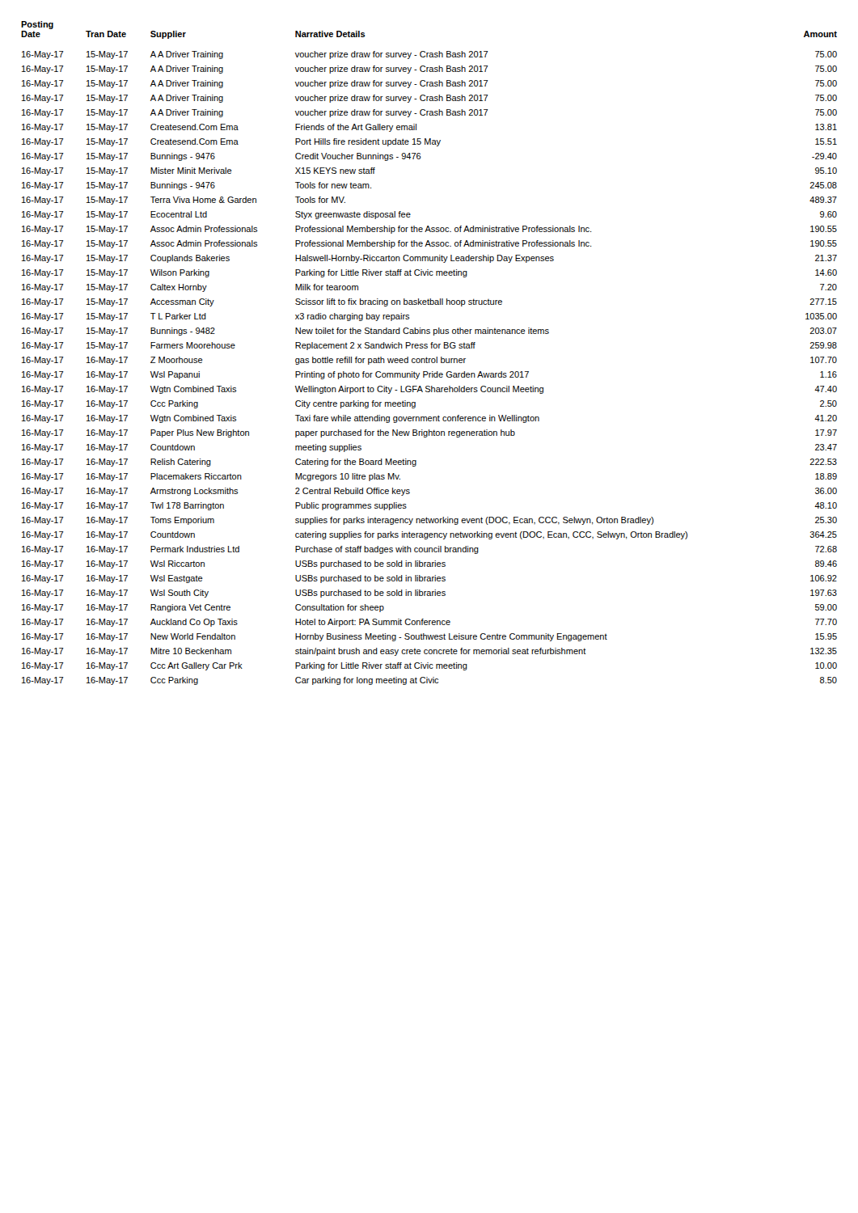| Posting Date | Tran Date | Supplier | Narrative Details | Amount |
| --- | --- | --- | --- | --- |
| 16-May-17 | 15-May-17 | A A Driver Training | voucher prize draw for survey - Crash Bash 2017 | 75.00 |
| 16-May-17 | 15-May-17 | A A Driver Training | voucher prize draw for survey - Crash Bash 2017 | 75.00 |
| 16-May-17 | 15-May-17 | A A Driver Training | voucher prize draw for survey - Crash Bash 2017 | 75.00 |
| 16-May-17 | 15-May-17 | A A Driver Training | voucher prize draw for survey - Crash Bash 2017 | 75.00 |
| 16-May-17 | 15-May-17 | A A Driver Training | voucher prize draw for survey - Crash Bash 2017 | 75.00 |
| 16-May-17 | 15-May-17 | Createsend.Com Ema | Friends of the Art Gallery email | 13.81 |
| 16-May-17 | 15-May-17 | Createsend.Com Ema | Port Hills fire resident update 15 May | 15.51 |
| 16-May-17 | 15-May-17 | Bunnings - 9476 | Credit Voucher Bunnings - 9476 | -29.40 |
| 16-May-17 | 15-May-17 | Mister Minit Merivale | X15 KEYS new staff | 95.10 |
| 16-May-17 | 15-May-17 | Bunnings - 9476 | Tools for new team. | 245.08 |
| 16-May-17 | 15-May-17 | Terra Viva Home & Garden | Tools for MV. | 489.37 |
| 16-May-17 | 15-May-17 | Ecocentral Ltd | Styx greenwaste disposal fee | 9.60 |
| 16-May-17 | 15-May-17 | Assoc Admin Professionals | Professional Membership for the Assoc. of Administrative Professionals Inc. | 190.55 |
| 16-May-17 | 15-May-17 | Assoc Admin Professionals | Professional Membership for the Assoc. of Administrative Professionals Inc. | 190.55 |
| 16-May-17 | 15-May-17 | Couplands Bakeries | Halswell-Hornby-Riccarton Community Leadership Day Expenses | 21.37 |
| 16-May-17 | 15-May-17 | Wilson Parking | Parking for Little River staff at Civic meeting | 14.60 |
| 16-May-17 | 15-May-17 | Caltex Hornby | Milk for tearoom | 7.20 |
| 16-May-17 | 15-May-17 | Accessman City | Scissor lift to fix bracing on basketball hoop structure | 277.15 |
| 16-May-17 | 15-May-17 | T L Parker Ltd | x3 radio charging bay repairs | 1035.00 |
| 16-May-17 | 15-May-17 | Bunnings - 9482 | New toilet for the Standard Cabins plus other maintenance items | 203.07 |
| 16-May-17 | 15-May-17 | Farmers Moorehouse | Replacement 2 x Sandwich Press for BG staff | 259.98 |
| 16-May-17 | 16-May-17 | Z Moorhouse | gas bottle refill for path weed control burner | 107.70 |
| 16-May-17 | 16-May-17 | Wsl Papanui | Printing of photo for Community Pride Garden Awards 2017 | 1.16 |
| 16-May-17 | 16-May-17 | Wgtn Combined Taxis | Wellington Airport to City - LGFA Shareholders Council Meeting | 47.40 |
| 16-May-17 | 16-May-17 | Ccc Parking | City centre parking for meeting | 2.50 |
| 16-May-17 | 16-May-17 | Wgtn Combined Taxis | Taxi fare while attending government conference in Wellington | 41.20 |
| 16-May-17 | 16-May-17 | Paper Plus New Brighton | paper purchased for the New Brighton regeneration hub | 17.97 |
| 16-May-17 | 16-May-17 | Countdown | meeting supplies | 23.47 |
| 16-May-17 | 16-May-17 | Relish Catering | Catering for the Board Meeting | 222.53 |
| 16-May-17 | 16-May-17 | Placemakers Riccarton | Mcgregors 10 litre plas Mv. | 18.89 |
| 16-May-17 | 16-May-17 | Armstrong Locksmiths | 2 Central Rebuild Office keys | 36.00 |
| 16-May-17 | 16-May-17 | Twl 178 Barrington | Public programmes supplies | 48.10 |
| 16-May-17 | 16-May-17 | Toms Emporium | supplies for parks interagency networking event (DOC, Ecan, CCC, Selwyn, Orton Bradley) | 25.30 |
| 16-May-17 | 16-May-17 | Countdown | catering supplies for parks interagency networking event (DOC, Ecan, CCC, Selwyn, Orton Bradley) | 364.25 |
| 16-May-17 | 16-May-17 | Permark Industries Ltd | Purchase of staff badges with council branding | 72.68 |
| 16-May-17 | 16-May-17 | Wsl Riccarton | USBs purchased to be sold in libraries | 89.46 |
| 16-May-17 | 16-May-17 | Wsl Eastgate | USBs purchased to be sold in libraries | 106.92 |
| 16-May-17 | 16-May-17 | Wsl South City | USBs purchased to be sold in libraries | 197.63 |
| 16-May-17 | 16-May-17 | Rangiora Vet Centre | Consultation for sheep | 59.00 |
| 16-May-17 | 16-May-17 | Auckland Co Op Taxis | Hotel to Airport: PA Summit Conference | 77.70 |
| 16-May-17 | 16-May-17 | New World Fendalton | Hornby Business Meeting - Southwest Leisure Centre Community Engagement | 15.95 |
| 16-May-17 | 16-May-17 | Mitre 10 Beckenham | stain/paint brush and easy crete concrete for memorial seat refurbishment | 132.35 |
| 16-May-17 | 16-May-17 | Ccc Art Gallery Car Prk | Parking for Little River staff at Civic meeting | 10.00 |
| 16-May-17 | 16-May-17 | Ccc Parking | Car parking for long meeting at Civic | 8.50 |